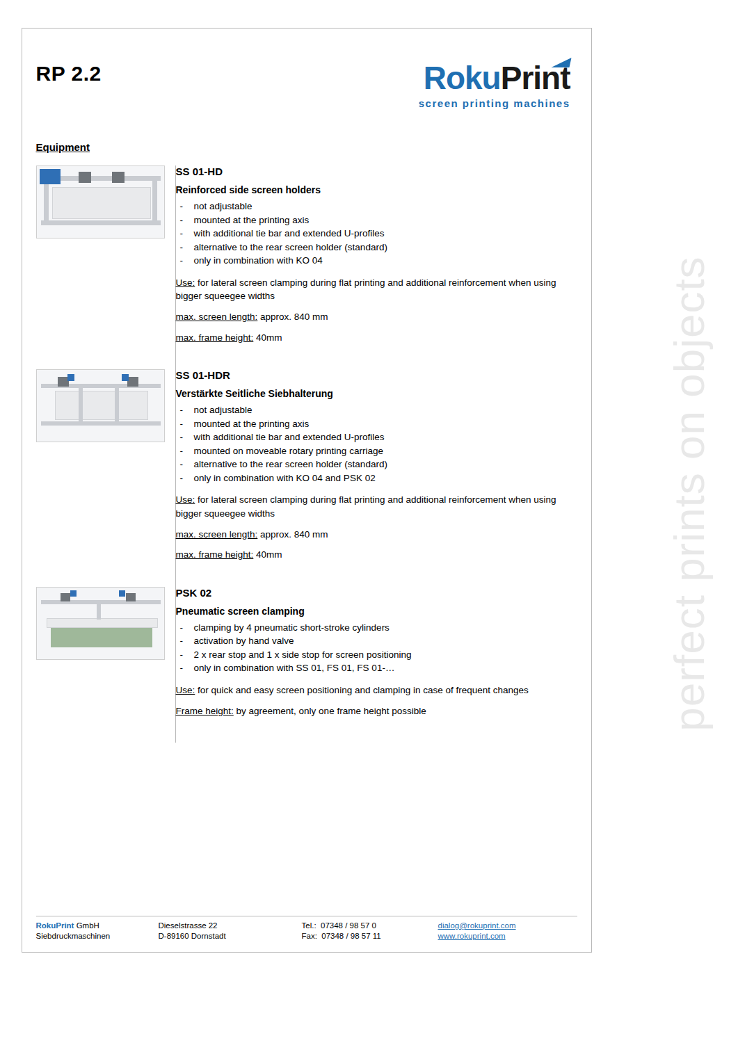perfect prints on objects
RP 2.2
Roku Print
screen printing machines
Equipment
| | SS 01-HD Reinforced side screen holders not adjustable mounted at the printing axis with additional tie bar and extended U-profiles alternative to the rear screen holder (standard) only in combination with KO 04 Use: for lateral screen clamping during flat printing and additional reinforcement when using bigger squeegee widths max. screen length: approx. 840 mm max. frame height: 40mm |
| | SS 01-HDR Verstärkte Seitliche Siebhalterung not adjustable mounted at the printing axis with additional tie bar and extended U-profiles mounted on moveable rotary printing carriage alternative to the rear screen holder (standard) only in combination with KO 04 and PSK 02 Use: for lateral screen clamping during flat printing and additional reinforcement when using bigger squeegee widths max. screen length: approx. 840 mm max. frame height: 40mm |
| | PSK 02 Pneumatic screen clamping clamping by 4 pneumatic short-stroke cylinders activation by hand valve 2 x rear stop and 1 x side stop for screen positioning only in combination with SS 01, FS 01, FS 01-… Use: for quick and easy screen positioning and clamping in case of frequent changes Frame height: by agreement, only one frame height possible |
| RokuPrint GmbH | Dieselstrasse 22 | Tel.: 07348 / 98 57 0 | dialog@rokuprint.com |
| Siebdruckmaschinen | D-89160 Dornstadt | Fax: 07348 / 98 57 11 | www.rokuprint.com |